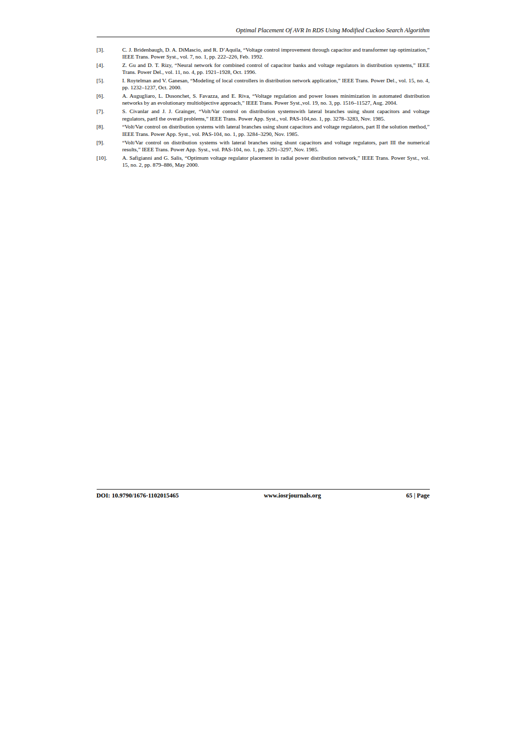Optimal Placement Of AVR In RDS Using Modified Cuckoo Search Algorithm
[3]. C. J. Bridenbaugh, D. A. DiMascio, and R. D’Aquila, “Voltage control improvement through capacitor and transformer tap optimization,” IEEE Trans. Power Syst., vol. 7, no. 1, pp. 222–226, Feb. 1992.
[4]. Z. Gu and D. T. Rizy, “Neural network for combined control of capacitor banks and voltage regulators in distribution systems,” IEEE Trans. Power Del., vol. 11, no. 4, pp. 1921–1928, Oct. 1996.
[5]. I. Roytelman and V. Ganesan, “Modeling of local controllers in distribution network application,” IEEE Trans. Power Del., vol. 15, no. 4, pp. 1232–1237, Oct. 2000.
[6]. A. Augugliaro, L. Dusonchet, S. Favazza, and E. Riva, “Voltage regulation and power losses minimization in automated distribution networks by an evolutionary multiobjective approach,” IEEE Trans. Power Syst.,vol. 19, no. 3, pp. 1516–11527, Aug. 2004.
[7]. S. Civanlar and J. J. Grainger, “Volt/Var control on distribution systemswith lateral branches using shunt capacitors and voltage regulators, partI the overall problems,” IEEE Trans. Power App. Syst., vol. PAS-104,no. 1, pp. 3278–3283, Nov. 1985.
[8]. “Volt/Var control on distribution systems with lateral branches using shunt capacitors and voltage regulators, part II the solution method,” IEEE Trans. Power App. Syst., vol. PAS-104, no. 1, pp. 3284–3290, Nov. 1985.
[9]. “Volt/Var control on distribution systems with lateral branches using shunt capacitors and voltage regulators, part III the numerical results,” IEEE Trans. Power App. Syst., vol. PAS-104, no. 1, pp. 3291–3297, Nov. 1985.
[10]. A. Safigianni and G. Salis, “Optimum voltage regulator placement in radial power distribution network,” IEEE Trans. Power Syst., vol. 15, no. 2, pp. 879–886, May 2000.
DOI: 10.9790/1676-1102015465 www.iosrjournals.org 65 | Page